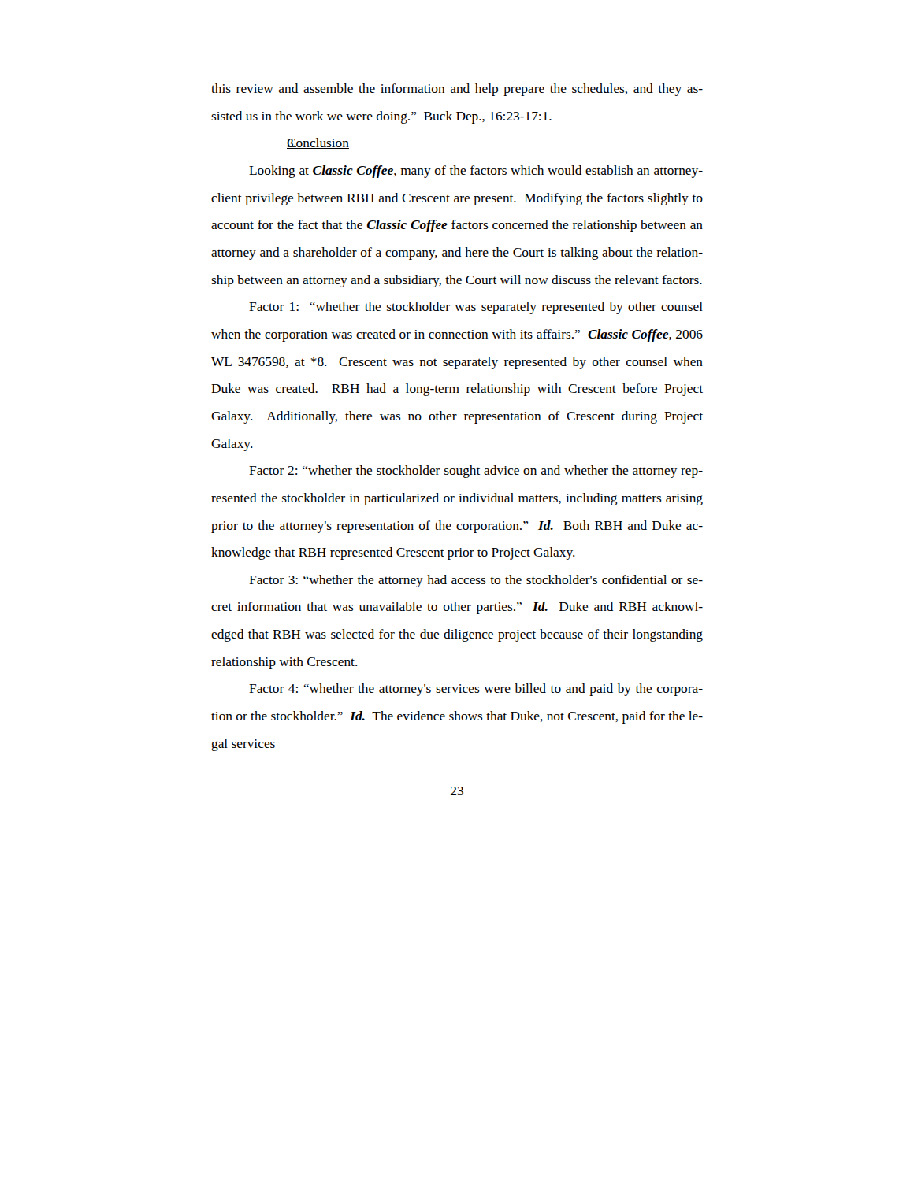this review and assemble the information and help prepare the schedules, and they assisted us in the work we were doing.” Buck Dep., 16:23-17:1.
3. Conclusion
Looking at Classic Coffee, many of the factors which would establish an attorney-client privilege between RBH and Crescent are present. Modifying the factors slightly to account for the fact that the Classic Coffee factors concerned the relationship between an attorney and a shareholder of a company, and here the Court is talking about the relationship between an attorney and a subsidiary, the Court will now discuss the relevant factors.
Factor 1: “whether the stockholder was separately represented by other counsel when the corporation was created or in connection with its affairs.” Classic Coffee, 2006 WL 3476598, at *8. Crescent was not separately represented by other counsel when Duke was created. RBH had a long-term relationship with Crescent before Project Galaxy. Additionally, there was no other representation of Crescent during Project Galaxy.
Factor 2: “whether the stockholder sought advice on and whether the attorney represented the stockholder in particularized or individual matters, including matters arising prior to the attorney's representation of the corporation.” Id. Both RBH and Duke acknowledge that RBH represented Crescent prior to Project Galaxy.
Factor 3: “whether the attorney had access to the stockholder's confidential or secret information that was unavailable to other parties.” Id. Duke and RBH acknowledged that RBH was selected for the due diligence project because of their longstanding relationship with Crescent.
Factor 4: “whether the attorney's services were billed to and paid by the corporation or the stockholder.” Id. The evidence shows that Duke, not Crescent, paid for the legal services
23